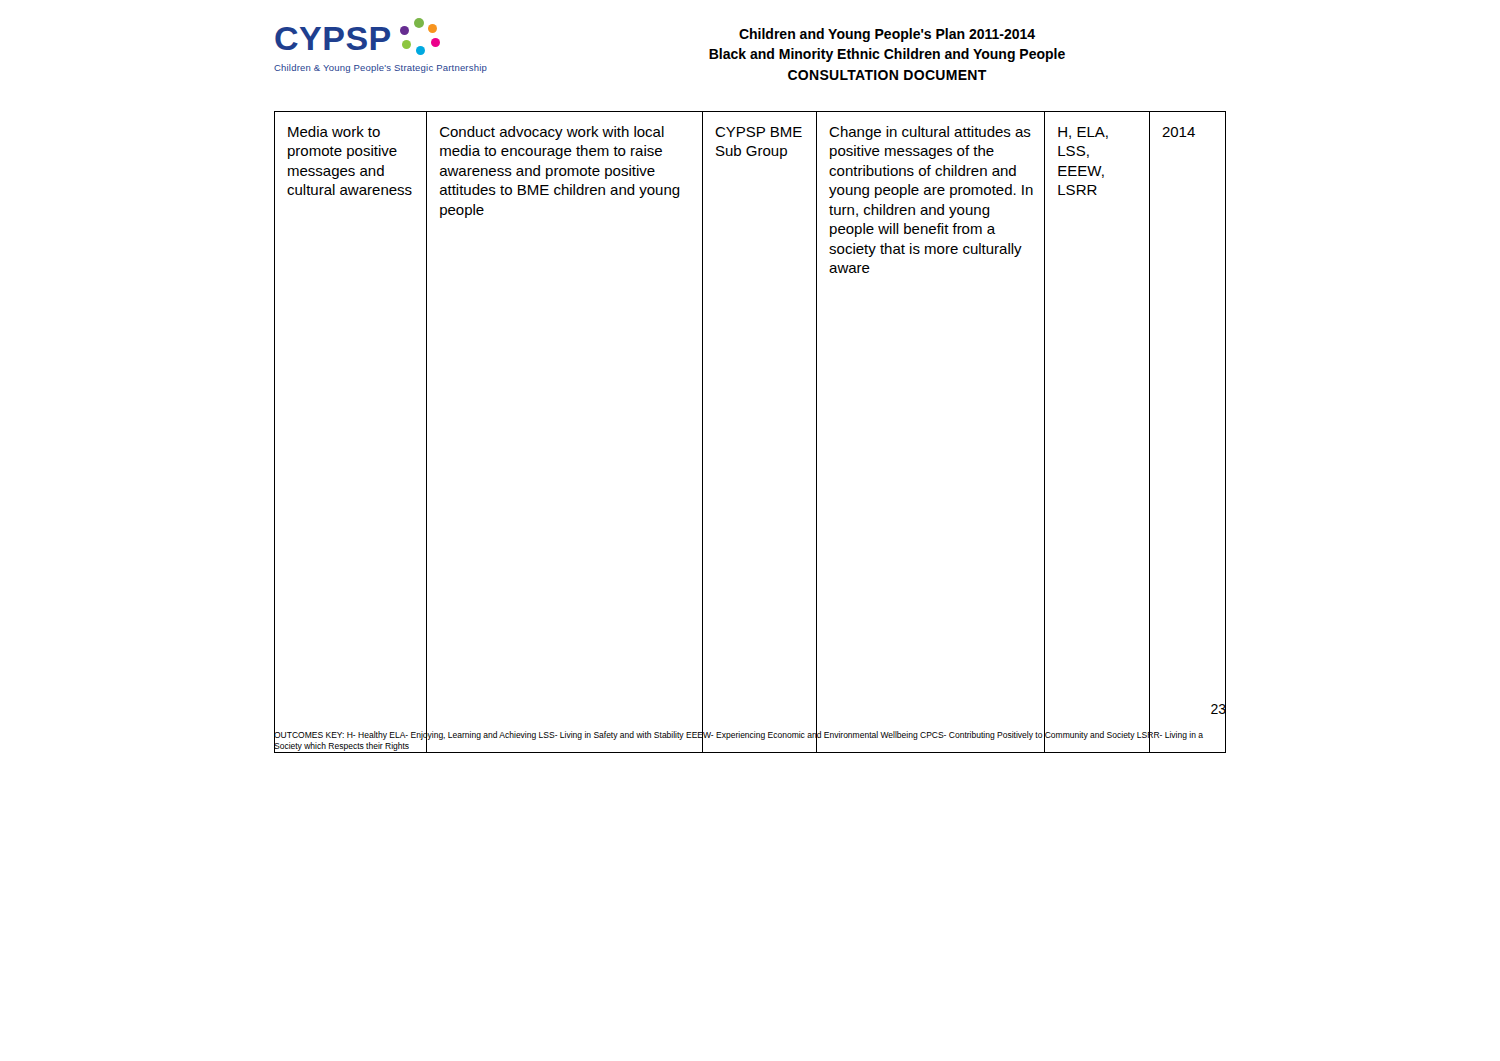CYPSP
Children & Young People's Strategic Partnership
Children and Young People's Plan 2011-2014
Black and Minority Ethnic Children and Young People
CONSULTATION DOCUMENT
| Media work to promote positive messages and cultural awareness | Conduct advocacy work with local media to encourage them to raise awareness and promote positive attitudes to BME children and young people | CYPSP BME Sub Group | Change in cultural attitudes as positive messages of the contributions of children and young people are promoted. In turn, children and young people will benefit from a society that is more culturally aware | H, ELA, LSS, EEEW, LSRR | 2014 |
23
OUTCOMES KEY: H- Healthy ELA- Enjoying, Learning and Achieving LSS- Living in Safety and with Stability EEEW- Experiencing Economic and Environmental Wellbeing CPCS- Contributing Positively to Community and Society LSRR- Living in a Society which Respects their Rights